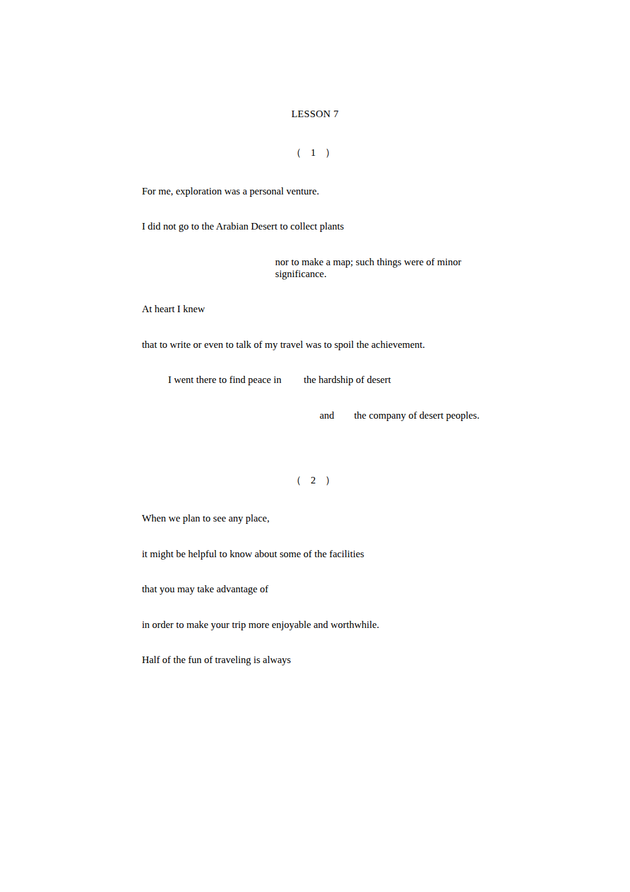LESSON 7
（ 1 ）
For me, exploration was a personal venture.
I did not go to the Arabian Desert to collect plants
nor to make a map; such things were of minor significance.
At heart I knew
that to write or even to talk of my travel was to spoil the achievement.
I went there to find peace in the hardship of desert
andthe company of desert peoples.
（ 2 ）
When we plan to see any place,
it might be helpful to know about some of the facilities
that you may take advantage of
in order to make your trip more enjoyable and worthwhile.
Half of the fun of traveling is always